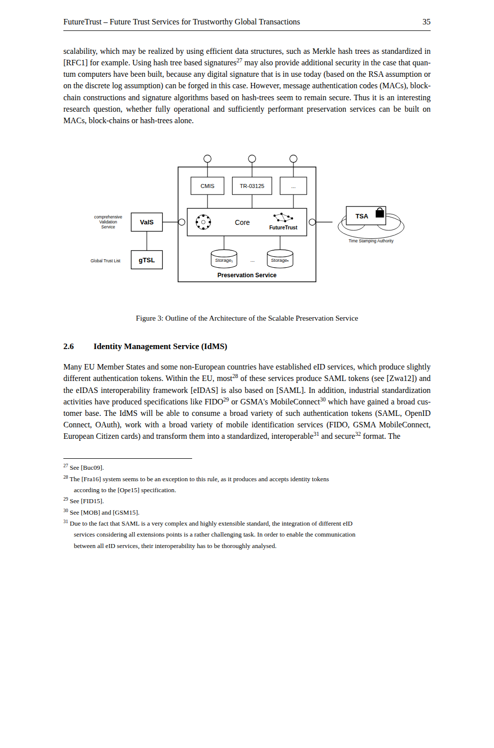FutureTrust – Future Trust Services for Trustworthy Global Transactions 35
scalability, which may be realized by using efficient data structures, such as Merkle hash trees as standardized in [RFC1] for example. Using hash tree based signatures27 may also provide additional security in the case that quantum computers have been built, because any digital signature that is in use today (based on the RSA assumption or on the discrete log assumption) can be forged in this case. However, message authentication codes (MACs), block-chain constructions and signature algorithms based on hash-trees seem to remain secure. Thus it is an interesting research question, whether fully operational and sufficiently performant preservation services can be built on MACs, block-chains or hash-trees alone.
CMIS TR-03125 ... Core FutureTrust ValS comprehensive Validation Service gTSL Global Trust List TSA Time Stamping Authority Storage₁ ... Storageₙ Preservation Service
Figure 3: Outline of the Architecture of the Scalable Preservation Service
2.6 Identity Management Service (IdMS)
Many EU Member States and some non-European countries have established eID services, which produce slightly different authentication tokens. Within the EU, most28 of these services produce SAML tokens (see [Zwa12]) and the eIDAS interoperability framework [eIDAS] is also based on [SAML]. In addition, industrial standardization activities have produced specifications like FIDO29 or GSMA's MobileConnect30 which have gained a broad customer base. The IdMS will be able to consume a broad variety of such authentication tokens (SAML, OpenID Connect, OAuth), work with a broad variety of mobile identification services (FIDO, GSMA MobileConnect, European Citizen cards) and transform them into a standardized, interoperable31 and secure32 format. The
27 See [Buc09].
28 The [Fra16] system seems to be an exception to this rule, as it produces and accepts identity tokens
according to the [Ope15] specification.
29 See [FID15].
30 See [MOB] and [GSM15].
31 Due to the fact that SAML is a very complex and highly extensible standard, the integration of different eID
services considering all extensions points is a rather challenging task. In order to enable the communication
between all eID services, their interoperability has to be thoroughly analysed.